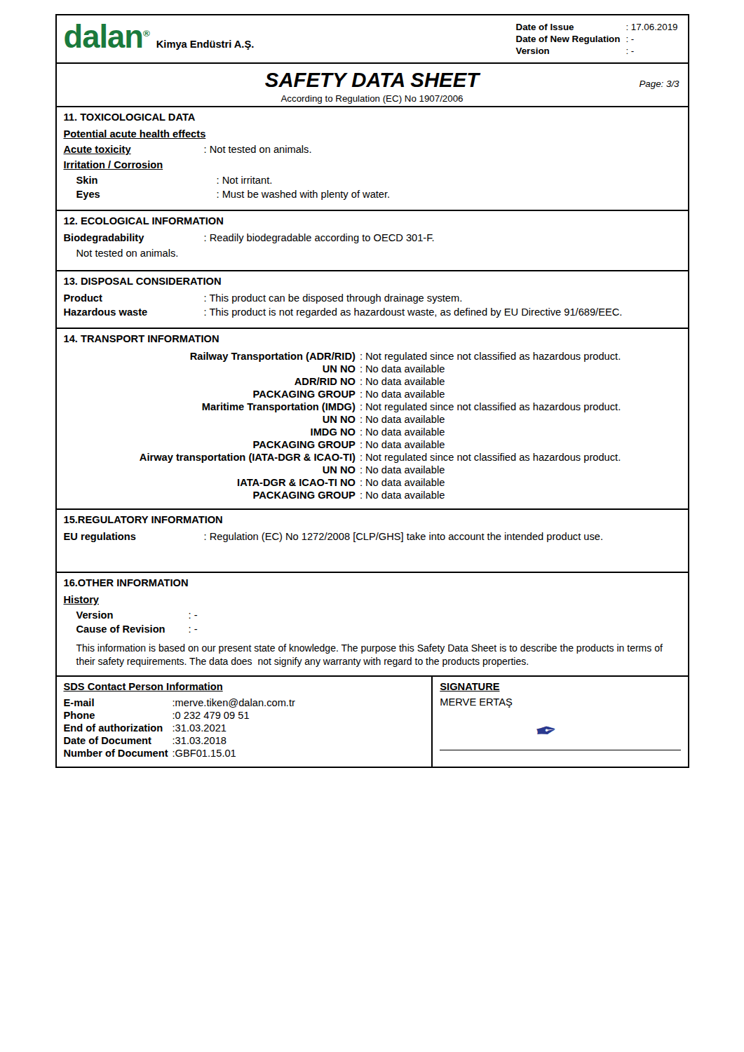dalan®
Kimya Endüstri A.Ş.
| Date of Issue | : 17.06.2019 |
| Date of New Regulation | : - |
| Version | : - |
SAFETY DATA SHEET
Page: 3/3
According to Regulation (EC) No 1907/2006
11. TOXICOLOGICAL DATA
Potential acute health effects
Acute toxicity
: Not tested on animals.
Irritation / Corrosion
Skin
: Not irritant.
Eyes
: Must be washed with plenty of water.
12. ECOLOGICAL INFORMATION
Biodegradability
: Readily biodegradable according to OECD 301-F.
Not tested on animals.
13. DISPOSAL CONSIDERATION
Product
: This product can be disposed through drainage system.
Hazardous waste
: This product is not regarded as hazardoust waste, as defined by EU Directive 91/689/EEC.
14. TRANSPORT INFORMATION
| Railway Transportation (ADR/RID) | : Not regulated since not classified as hazardous product. |
| UN NO | : No data available |
| ADR/RID NO | : No data available |
| PACKAGING GROUP | : No data available |
| Maritime Transportation (IMDG) | : Not regulated since not classified as hazardous product. |
| UN NO | : No data available |
| IMDG NO | : No data available |
| PACKAGING GROUP | : No data available |
| Airway transportation (IATA-DGR & ICAO-TI) | : Not regulated since not classified as hazardous product. |
| UN NO | : No data available |
| IATA-DGR & ICAO-TI NO | : No data available |
| PACKAGING GROUP | : No data available |
15.REGULATORY INFORMATION
EU regulations
: Regulation (EC) No 1272/2008 [CLP/GHS] take into account the intended product use.
16.OTHER INFORMATION
History
Version
: -
Cause of Revision
: -
This information is based on our present state of knowledge. The purpose this Safety Data Sheet is to describe the products in terms of their safety requirements. The data does not signify any warranty with regard to the products properties.
SDS Contact Person Information
| E-mail | :merve.tiken@dalan.com.tr |
| Phone | :0 232 479 09 51 |
| End of authorization | :31.03.2021 |
| Date of Document | :31.03.2018 |
| Number of Document | :GBF01.15.01 |
SIGNATURE
MERVE ERTAŞ
✒